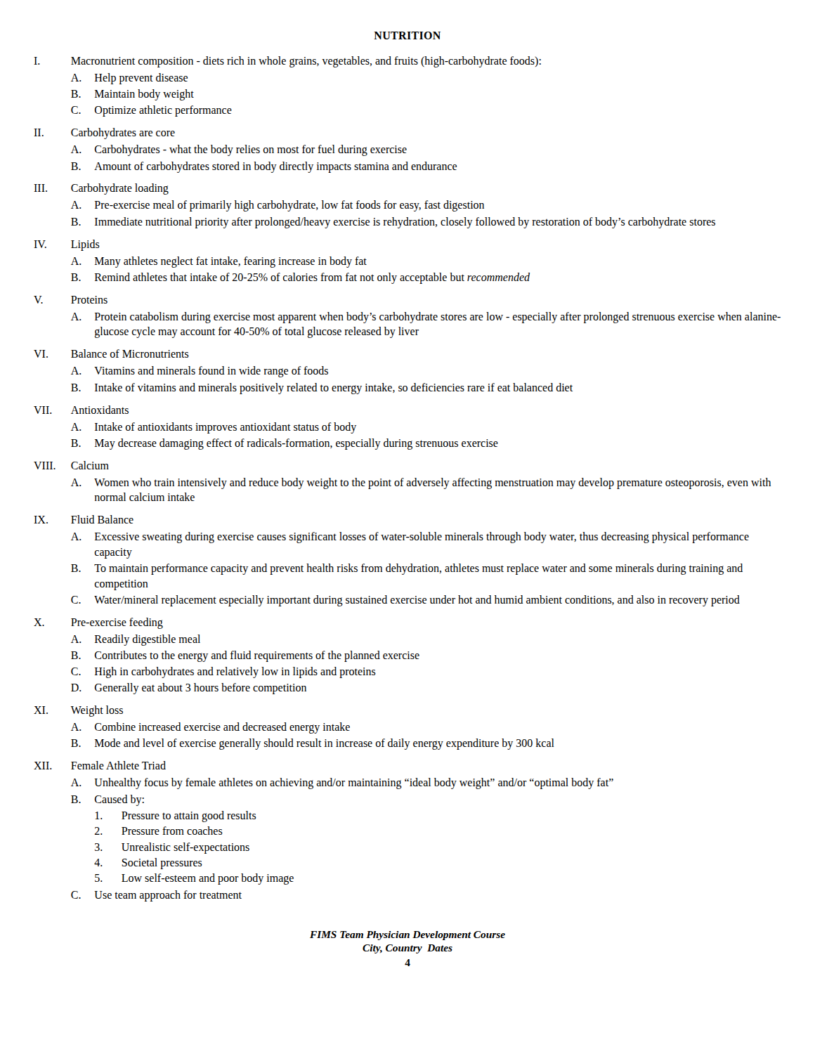NUTRITION
I.
Macronutrient composition - diets rich in whole grains, vegetables, and fruits (high-carbohydrate foods):
A.
Help prevent disease
B.
Maintain body weight
C.
Optimize athletic performance
II.
Carbohydrates are core
A.
Carbohydrates - what the body relies on most for fuel during exercise
B.
Amount of carbohydrates stored in body directly impacts stamina and endurance
III.
Carbohydrate loading
A.
Pre-exercise meal of primarily high carbohydrate, low fat foods for easy, fast digestion
B.
Immediate nutritional priority after prolonged/heavy exercise is rehydration, closely followed by restoration of body’s carbohydrate stores
IV.
Lipids
A.
Many athletes neglect fat intake, fearing increase in body fat
B.
Remind athletes that intake of 20-25% of calories from fat not only acceptable but recommended
V.
Proteins
A.
Protein catabolism during exercise most apparent when body’s carbohydrate stores are low - especially after prolonged strenuous exercise when alanine-glucose cycle may account for 40-50% of total glucose released by liver
VI.
Balance of Micronutrients
A.
Vitamins and minerals found in wide range of foods
B.
Intake of vitamins and minerals positively related to energy intake, so deficiencies rare if eat balanced diet
VII.
Antioxidants
A.
Intake of antioxidants improves antioxidant status of body
B.
May decrease damaging effect of radicals-formation, especially during strenuous exercise
VIII.
Calcium
A.
Women who train intensively and reduce body weight to the point of adversely affecting menstruation may develop premature osteoporosis, even with normal calcium intake
IX.
Fluid Balance
A.
Excessive sweating during exercise causes significant losses of water-soluble minerals through body water, thus decreasing physical performance capacity
B.
To maintain performance capacity and prevent health risks from dehydration, athletes must replace water and some minerals during training and competition
C.
Water/mineral replacement especially important during sustained exercise under hot and humid ambient conditions, and also in recovery period
X.
Pre-exercise feeding
A.
Readily digestible meal
B.
Contributes to the energy and fluid requirements of the planned exercise
C.
High in carbohydrates and relatively low in lipids and proteins
D.
Generally eat about 3 hours before competition
XI.
Weight loss
A.
Combine increased exercise and decreased energy intake
B.
Mode and level of exercise generally should result in increase of daily energy expenditure by 300 kcal
XII.
Female Athlete Triad
A.
Unhealthy focus by female athletes on achieving and/or maintaining “ideal body weight” and/or “optimal body fat”
B.
Caused by:
1.
Pressure to attain good results
2.
Pressure from coaches
3.
Unrealistic self-expectations
4.
Societal pressures
5.
Low self-esteem and poor body image
C.
Use team approach for treatment
FIMS Team Physician Development Course
City, Country Dates 4